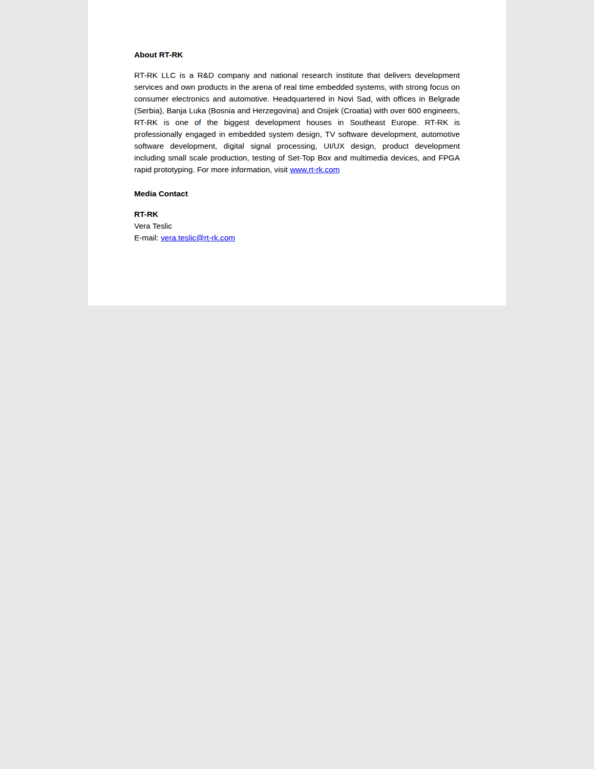About RT-RK
RT-RK LLC is a R&D company and national research institute that delivers development services and own products in the arena of real time embedded systems, with strong focus on consumer electronics and automotive. Headquartered in Novi Sad, with offices in Belgrade (Serbia), Banja Luka (Bosnia and Herzegovina) and Osijek (Croatia) with over 600 engineers, RT-RK is one of the biggest development houses in Southeast Europe. RT-RK is professionally engaged in embedded system design, TV software development, automotive software development, digital signal processing, UI/UX design, product development including small scale production, testing of Set-Top Box and multimedia devices, and FPGA rapid prototyping. For more information, visit www.rt-rk.com
Media Contact
RT-RK
Vera Teslic
E-mail: vera.teslic@rt-rk.com